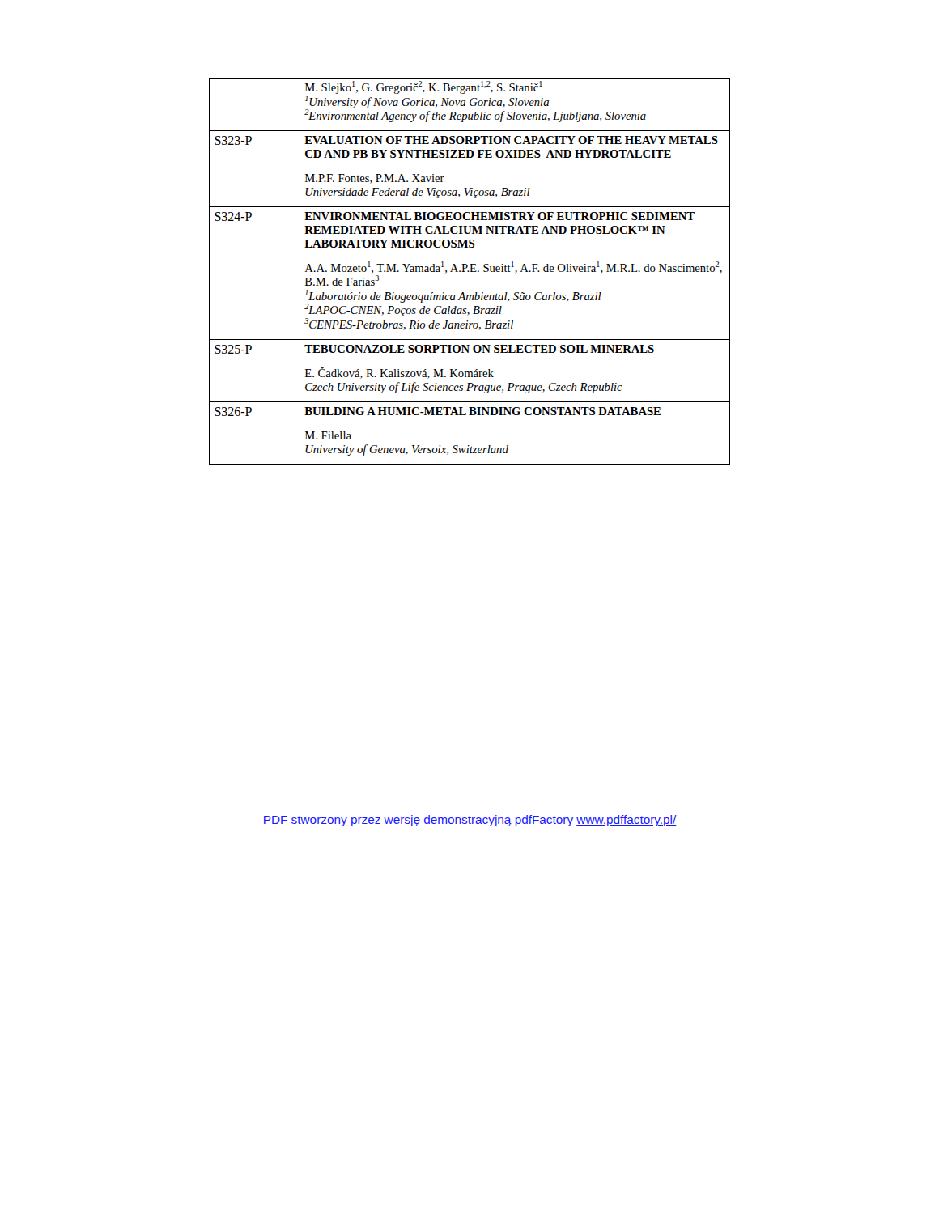| | M. Slejko 1 , G. Gregorič 2 , K. Bergant 1,2 , S. Stanič 1 1 University of Nova Gorica, Nova Gorica, Slovenia 2 Environmental Agency of the Republic of Slovenia, Ljubljana, Slovenia |
| S323-P | EVALUATION OF THE ADSORPTION CAPACITY OF THE HEAVY METALS Cd AND Pb BY SYNTHESIZED Fe OXIDES AND HYDROTALCITE M.P.F. Fontes, P.M.A. Xavier Universidade Federal de Viçosa, Viçosa, Brazil |
| S324-P | ENVIRONMENTAL BIOGEOCHEMISTRY OF EUTROPHIC SEDIMENT REMEDIATED WITH CALCIUM NITRATE AND PHOSLOCK™ IN LABORATORY MICROCOSMS A.A. Mozeto 1 , T.M. Yamada 1 , A.P.E. Sueitt 1 , A.F. de Oliveira 1 , M.R.L. do Nascimento 2 , B.M. de Farias 3 1 Laboratório de Biogeoquímica Ambiental, São Carlos, Brazil 2 LAPOC-CNEN, Poços de Caldas, Brazil 3 CENPES-Petrobras, Rio de Janeiro, Brazil |
| S325-P | TEBUCONAZOLE SORPTION ON SELECTED SOIL MINERALS E. Čadková, R. Kaliszová, M. Komárek Czech University of Life Sciences Prague, Prague, Czech Republic |
| S326-P | BUILDING A HUMIC-METAL BINDING CONSTANTS DATABASE M. Filella University of Geneva, Versoix, Switzerland |
PDF stworzony przez wersję demonstracyjną pdfFactory www.pdffactory.pl/